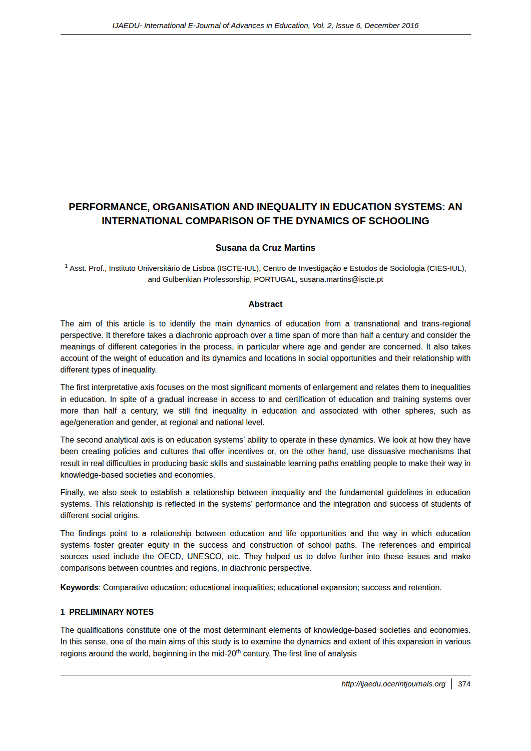IJAEDU- International E-Journal of Advances in Education, Vol. 2, Issue 6, December 2016
Performance, Organisation and Inequality in Education Systems: An International Comparison of the Dynamics of Schooling
Susana da Cruz Martins
1 Asst. Prof., Instituto Universitário de Lisboa (ISCTE-IUL), Centro de Investigação e Estudos de Sociologia (CIES-IUL), and Gulbenkian Professorship, PORTUGAL, susana.martins@iscte.pt
Abstract
The aim of this article is to identify the main dynamics of education from a transnational and trans-regional perspective. It therefore takes a diachronic approach over a time span of more than half a century and consider the meanings of different categories in the process, in particular where age and gender are concerned. It also takes account of the weight of education and its dynamics and locations in social opportunities and their relationship with different types of inequality.
The first interpretative axis focuses on the most significant moments of enlargement and relates them to inequalities in education. In spite of a gradual increase in access to and certification of education and training systems over more than half a century, we still find inequality in education and associated with other spheres, such as age/generation and gender, at regional and national level.
The second analytical axis is on education systems' ability to operate in these dynamics. We look at how they have been creating policies and cultures that offer incentives or, on the other hand, use dissuasive mechanisms that result in real difficulties in producing basic skills and sustainable learning paths enabling people to make their way in knowledge-based societies and economies.
Finally, we also seek to establish a relationship between inequality and the fundamental guidelines in education systems. This relationship is reflected in the systems' performance and the integration and success of students of different social origins.
The findings point to a relationship between education and life opportunities and the way in which education systems foster greater equity in the success and construction of school paths. The references and empirical sources used include the OECD, UNESCO, etc. They helped us to delve further into these issues and make comparisons between countries and regions, in diachronic perspective.
Keywords: Comparative education; educational inequalities; educational expansion; success and retention.
1 Preliminary Notes
The qualifications constitute one of the most determinant elements of knowledge-based societies and economies. In this sense, one of the main aims of this study is to examine the dynamics and extent of this expansion in various regions around the world, beginning in the mid-20th century. The first line of analysis
http://ijaedu.ocerintjournals.org 374